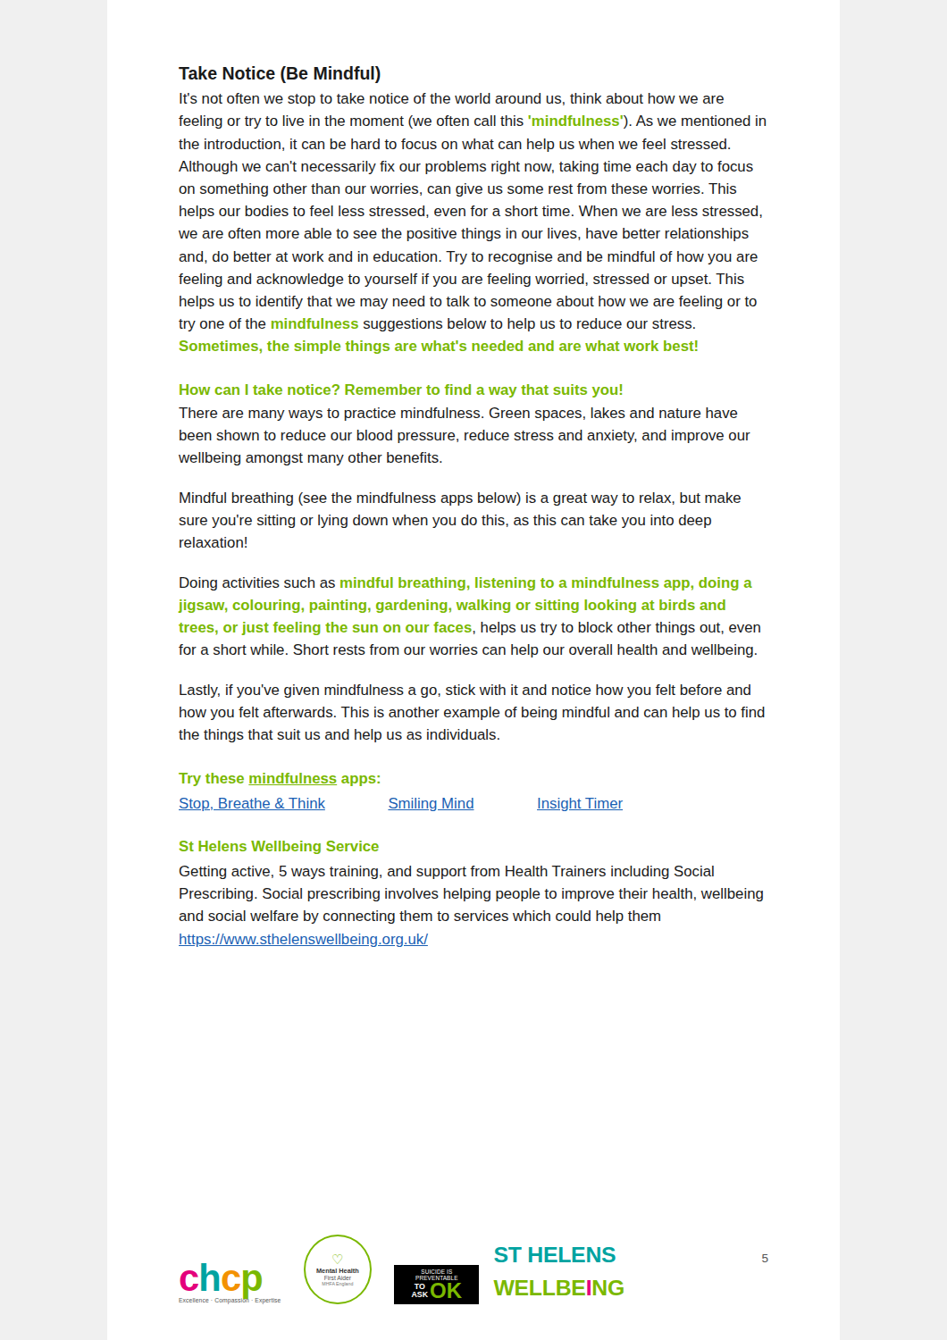Take Notice (Be Mindful)
It's not often we stop to take notice of the world around us, think about how we are feeling or try to live in the moment (we often call this 'mindfulness'). As we mentioned in the introduction, it can be hard to focus on what can help us when we feel stressed. Although we can't necessarily fix our problems right now, taking time each day to focus on something other than our worries, can give us some rest from these worries. This helps our bodies to feel less stressed, even for a short time. When we are less stressed, we are often more able to see the positive things in our lives, have better relationships and, do better at work and in education. Try to recognise and be mindful of how you are feeling and acknowledge to yourself if you are feeling worried, stressed or upset. This helps us to identify that we may need to talk to someone about how we are feeling or to try one of the mindfulness suggestions below to help us to reduce our stress. Sometimes, the simple things are what's needed and are what work best!
How can I take notice? Remember to find a way that suits you!
There are many ways to practice mindfulness. Green spaces, lakes and nature have been shown to reduce our blood pressure, reduce stress and anxiety, and improve our wellbeing amongst many other benefits.
Mindful breathing (see the mindfulness apps below) is a great way to relax, but make sure you're sitting or lying down when you do this, as this can take you into deep relaxation!
Doing activities such as mindful breathing, listening to a mindfulness app, doing a jigsaw, colouring, painting, gardening, walking or sitting looking at birds and trees, or just feeling the sun on our faces, helps us try to block other things out, even for a short while. Short rests from our worries can help our overall health and wellbeing.
Lastly, if you've given mindfulness a go, stick with it and notice how you felt before and how you felt afterwards. This is another example of being mindful and can help us to find the things that suit us and help us as individuals.
Try these mindfulness apps:
Stop, Breathe & Think Smiling Mind Insight Timer
St Helens Wellbeing Service
Getting active, 5 ways training, and support from Health Trainers including Social Prescribing. Social prescribing involves helping people to improve their health, wellbeing and social welfare by connecting them to services which could help them
https://www.sthelenswellbeing.org.uk/
chcp
Excellence · Compassion · Expertise
♡
Mental Health
First Aider
MHFA England
Suicide is preventable
TO
ASK OK
ST HELENS WELLBEING
5